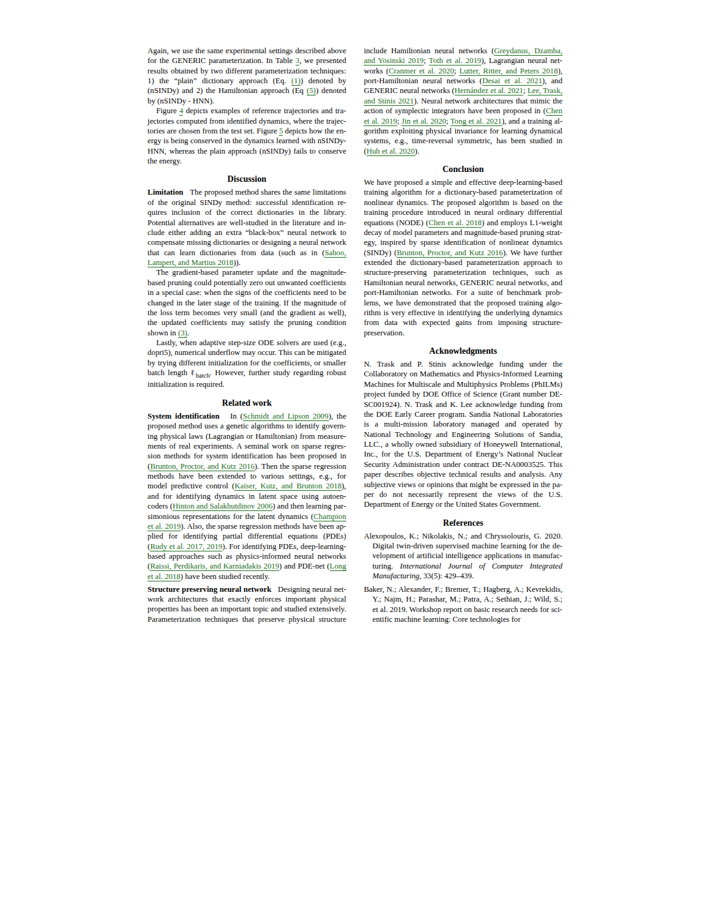Again, we use the same experimental settings described above for the GENERIC parameterization. In Table 3, we presented results obtained by two different parameterization techniques: 1) the “plain” dictionary approach (Eq. (1)) denoted by (nSINDy) and 2) the Hamiltonian approach (Eq (5)) denoted by (nSINDy - HNN).
Figure 4 depicts examples of reference trajectories and trajectories computed from identified dynamics, where the trajectories are chosen from the test set. Figure 5 depicts how the energy is being conserved in the dynamics learned with nSINDy-HNN, whereas the plain approach (nSINDy) fails to conserve the energy.
Discussion
Limitation The proposed method shares the same limitations of the original SINDy method: successful identification requires inclusion of the correct dictionaries in the library. Potential alternatives are well-studied in the literature and include either adding an extra “black-box” neural network to compensate missing dictionaries or designing a neural network that can learn dictionaries from data (such as in (Sahoo, Lampert, and Martius 2018)).
The gradient-based parameter update and the magnitude-based pruning could potentially zero out unwanted coefficients in a special case: when the signs of the coefficients need to be changed in the later stage of the training. If the magnitude of the loss term becomes very small (and the gradient as well), the updated coefficients may satisfy the pruning condition shown in (3).
Lastly, when adaptive step-size ODE solvers are used (e.g., dopri5), numerical underflow may occur. This can be mitigated by trying different initialization for the coefficients, or smaller batch length ℓbatch. However, further study regarding robust initialization is required.
Related work
System identification In (Schmidt and Lipson 2009), the proposed method uses a genetic algorithms to identify governing physical laws (Lagrangian or Hamiltonian) from measurements of real experiments. A seminal work on sparse regression methods for system identification has been proposed in (Brunton, Proctor, and Kutz 2016). Then the sparse regression methods have been extended to various settings, e.g., for model predictive control (Kaiser, Kutz, and Brunton 2018), and for identifying dynamics in latent space using autoencoders (Hinton and Salakhutdinov 2006) and then learning parsimonious representations for the latent dynamics (Champion et al. 2019). Also, the sparse regression methods have been applied for identifying partial differential equations (PDEs) (Rudy et al. 2017, 2019). For identifying PDEs, deep-learning-based approaches such as physics-informed neural networks (Raissi, Perdikaris, and Karniadakis 2019) and PDE-net (Long et al. 2018) have been studied recently.
Structure preserving neural network Designing neural network architectures that exactly enforces important physical properties has been an important topic and studied extensively. Parameterization techniques that preserve physical structure include Hamiltonian neural networks (Greydanus, Dzamba, and Yosinski 2019; Toth et al. 2019), Lagrangian neural networks (Cranmer et al. 2020; Lutter, Ritter, and Peters 2018), port-Hamiltonian neural networks (Desai et al. 2021), and GENERIC neural networks (Hernández et al. 2021; Lee, Trask, and Stinis 2021). Neural network architectures that mimic the action of symplectic integrators have been proposed in (Chen et al. 2019; Jin et al. 2020; Tong et al. 2021), and a training algorithm exploiting physical invariance for learning dynamical systems, e.g., time-reversal symmetric, has been studied in (Huh et al. 2020).
Conclusion
We have proposed a simple and effective deep-learning-based training algorithm for a dictionary-based parameterization of nonlinear dynamics. The proposed algorithm is based on the training procedure introduced in neural ordinary differential equations (NODE) (Chen et al. 2018) and employs L1-weight decay of model parameters and magnitude-based pruning strategy, inspired by sparse identification of nonlinear dynamics (SINDy) (Brunton, Proctor, and Kutz 2016). We have further extended the dictionary-based parameterization approach to structure-preserving parameterization techniques, such as Hamiltonian neural networks, GENERIC neural networks, and port-Hamiltonian networks. For a suite of benchmark problems, we have demonstrated that the proposed training algorithm is very effective in identifying the underlying dynamics from data with expected gains from imposing structure-preservation.
Acknowledgments
N. Trask and P. Stinis acknowledge funding under the Collaboratory on Mathematics and Physics-Informed Learning Machines for Multiscale and Multiphysics Problems (PhILMs) project funded by DOE Office of Science (Grant number DE-SC001924). N. Trask and K. Lee acknowledge funding from the DOE Early Career program. Sandia National Laboratories is a multi-mission laboratory managed and operated by National Technology and Engineering Solutions of Sandia, LLC., a wholly owned subsidiary of Honeywell International, Inc., for the U.S. Department of Energy’s National Nuclear Security Administration under contract DE-NA0003525. This paper describes objective technical results and analysis. Any subjective views or opinions that might be expressed in the paper do not necessarily represent the views of the U.S. Department of Energy or the United States Government.
References
Alexopoulos, K.; Nikolakis, N.; and Chryssolouris, G. 2020. Digital twin-driven supervised machine learning for the development of artificial intelligence applications in manufacturing. International Journal of Computer Integrated Manufacturing, 33(5): 429–439.
Baker, N.; Alexander, F.; Bremer, T.; Hagberg, A.; Kevrekidis, Y.; Najm, H.; Parashar, M.; Patra, A.; Sethian, J.; Wild, S.; et al. 2019. Workshop report on basic research needs for scientific machine learning: Core technologies for